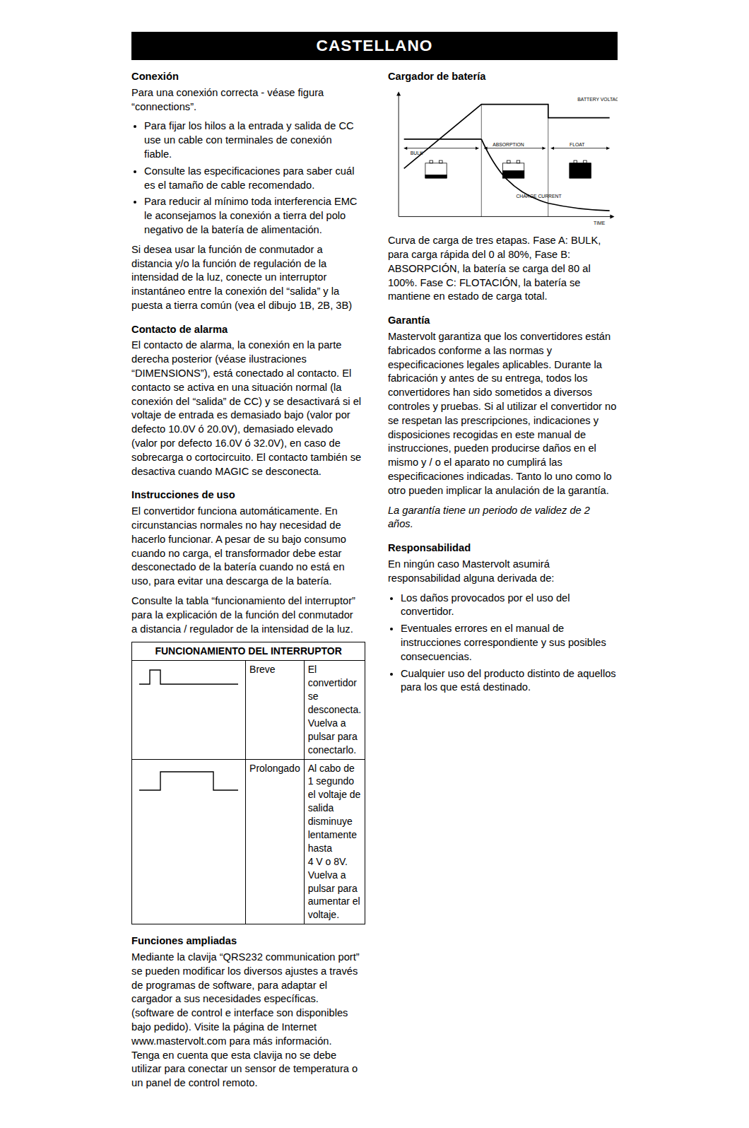CASTELLANO
Conexión
Para una conexión correcta - véase figura “connections”.
Para fijar los hilos a la entrada y salida de CC use un cable con terminales de conexión fiable.
Consulte las especificaciones para saber cuál es el tamaño de cable recomendado.
Para reducir al mínimo toda interferencia EMC le aconsejamos la conexión a tierra del polo negativo de la batería de alimentación.
Si desea usar la función de conmutador a distancia y/o la función de regulación de la intensidad de la luz, conecte un interruptor instantáneo entre la conexión del “salida” y la puesta a tierra común (vea el dibujo 1B, 2B, 3B)
Contacto de alarma
El contacto de alarma, la conexión en la parte derecha posterior (véase ilustraciones “DIMENSIONS”), está conectado al contacto. El contacto se activa en una situación normal (la conexión del “salida” de CC) y se desactivará si el voltaje de entrada es demasiado bajo (valor por defecto 10.0V ó 20.0V), demasiado elevado (valor por defecto 16.0V ó 32.0V), en caso de sobrecarga o cortocircuito. El contacto también se desactiva cuando MAGIC se desconecta.
Instrucciones de uso
El convertidor funciona automáticamente. En circunstancias normales no hay necesidad de hacerlo funcionar. A pesar de su bajo consumo cuando no carga, el transformador debe estar desconectado de la batería cuando no está en uso, para evitar una descarga de la batería.
Consulte la tabla “funcionamiento del interruptor” para la explicación de la función del conmutador a distancia / regulador de la intensidad de la luz.
| FUNCIONAMIENTO DEL INTERRUPTOR |
| --- |
| | Breve | El convertidor se desconecta. Vuelva a pulsar para conectarlo. |
| | Prolongado | Al cabo de 1 segundo el voltaje de salida disminuye lentamente hasta 4 V o 8V. Vuelva a pulsar para aumentar el voltaje. |
Funciones ampliadas
Mediante la clavija “QRS232 communication port” se pueden modificar los diversos ajustes a través de programas de software, para adaptar el cargador a sus necesidades específicas. (software de control e interface son disponibles bajo pedido). Visite la página de Internet www.mastervolt.com para más información. Tenga en cuenta que esta clavija no se debe utilizar para conectar un sensor de temperatura o un panel de control remoto.
Cargador de batería
BATTERY VOLTAGE CHARGE CURRENT BULK ABSORPTION FLOAT TIME
Curva de carga de tres etapas. Fase A: BULK, para carga rápida del 0 al 80%, Fase B: ABSORPCIÓN, la batería se carga del 80 al 100%. Fase C: FLOTACIÓN, la batería se mantiene en estado de carga total.
Garantía
Mastervolt garantiza que los convertidores están fabricados conforme a las normas y especificaciones legales aplicables. Durante la fabricación y antes de su entrega, todos los convertidores han sido sometidos a diversos controles y pruebas. Si al utilizar el convertidor no se respetan las prescripciones, indicaciones y disposiciones recogidas en este manual de instrucciones, pueden producirse daños en el mismo y / o el aparato no cumplirá las especificaciones indicadas. Tanto lo uno como lo otro pueden implicar la anulación de la garantía.
La garantía tiene un periodo de validez de 2 años.
Responsabilidad
En ningún caso Mastervolt asumirá responsabilidad alguna derivada de:
Los daños provocados por el uso del convertidor.
Eventuales errores en el manual de instrucciones correspondiente y sus posibles consecuencias.
Cualquier uso del producto distinto de aquellos para los que está destinado.